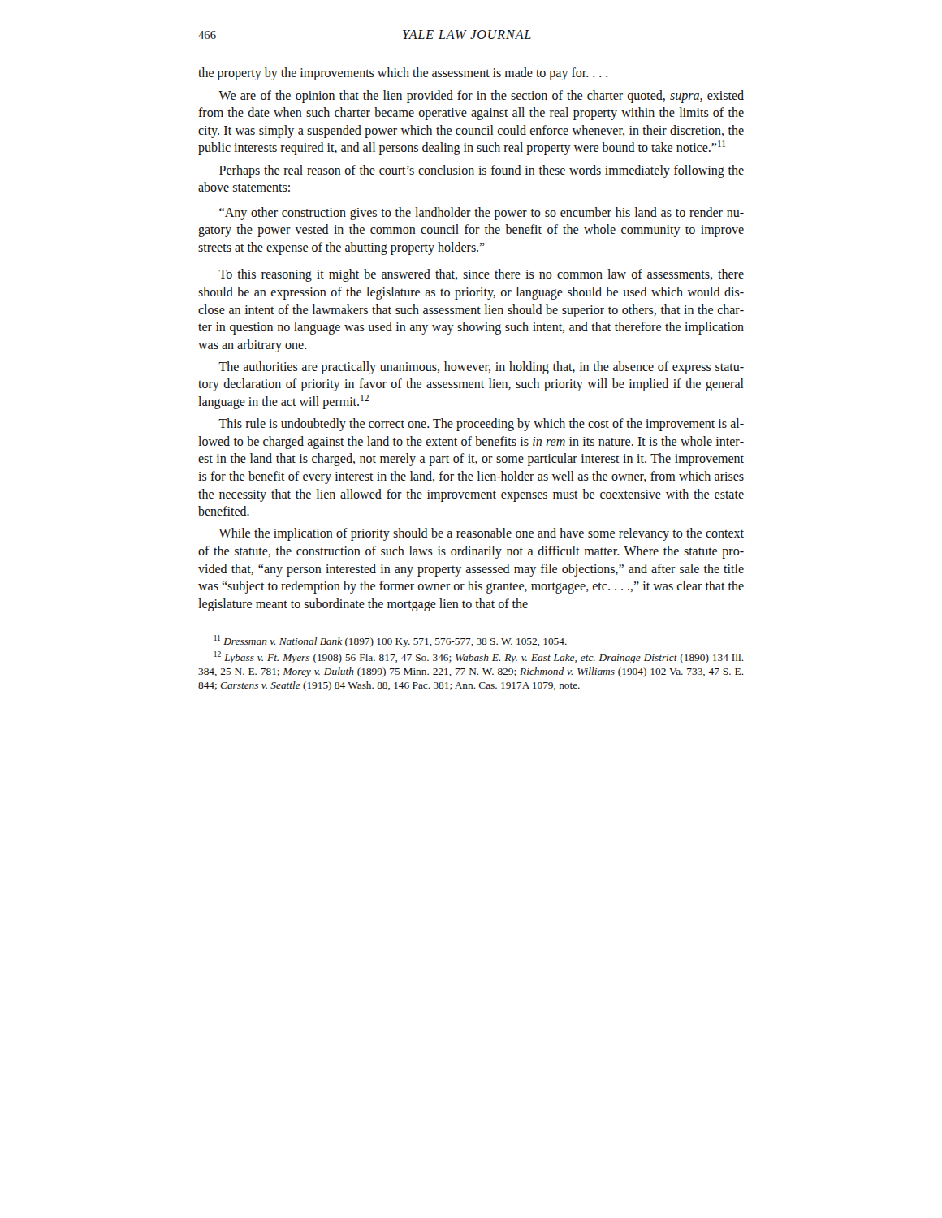466 YALE LAW JOURNAL
the property by the improvements which the assessment is made to pay for. . . .
We are of the opinion that the lien provided for in the section of the charter quoted, supra, existed from the date when such charter became operative against all the real property within the limits of the city. It was simply a suspended power which the council could enforce whenever, in their discretion, the public interests required it, and all persons dealing in such real property were bound to take notice.”11
Perhaps the real reason of the court’s conclusion is found in these words immediately following the above statements:
“Any other construction gives to the landholder the power to so encumber his land as to render nugatory the power vested in the common council for the benefit of the whole community to improve streets at the expense of the abutting property holders.”
To this reasoning it might be answered that, since there is no common law of assessments, there should be an expression of the legislature as to priority, or language should be used which would disclose an intent of the lawmakers that such assessment lien should be superior to others, that in the charter in question no language was used in any way showing such intent, and that therefore the implication was an arbitrary one.
The authorities are practically unanimous, however, in holding that, in the absence of express statutory declaration of priority in favor of the assessment lien, such priority will be implied if the general language in the act will permit.12
This rule is undoubtedly the correct one. The proceeding by which the cost of the improvement is allowed to be charged against the land to the extent of benefits is in rem in its nature. It is the whole interest in the land that is charged, not merely a part of it, or some particular interest in it. The improvement is for the benefit of every interest in the land, for the lien-holder as well as the owner, from which arises the necessity that the lien allowed for the improvement expenses must be coextensive with the estate benefited.
While the implication of priority should be a reasonable one and have some relevancy to the context of the statute, the construction of such laws is ordinarily not a difficult matter. Where the statute provided that, “any person interested in any property assessed may file objections,” and after sale the title was “subject to redemption by the former owner or his grantee, mortgagee, etc. . . .,” it was clear that the legislature meant to subordinate the mortgage lien to that of the
11 Dressman v. National Bank (1897) 100 Ky. 571, 576-577, 38 S. W. 1052, 1054.
12 Lybass v. Ft. Myers (1908) 56 Fla. 817, 47 So. 346; Wabash E. Ry. v. East Lake, etc. Drainage District (1890) 134 Ill. 384, 25 N. E. 781; Morey v. Duluth (1899) 75 Minn. 221, 77 N. W. 829; Richmond v. Williams (1904) 102 Va. 733, 47 S. E. 844; Carstens v. Seattle (1915) 84 Wash. 88, 146 Pac. 381; Ann. Cas. 1917A 1079, note.